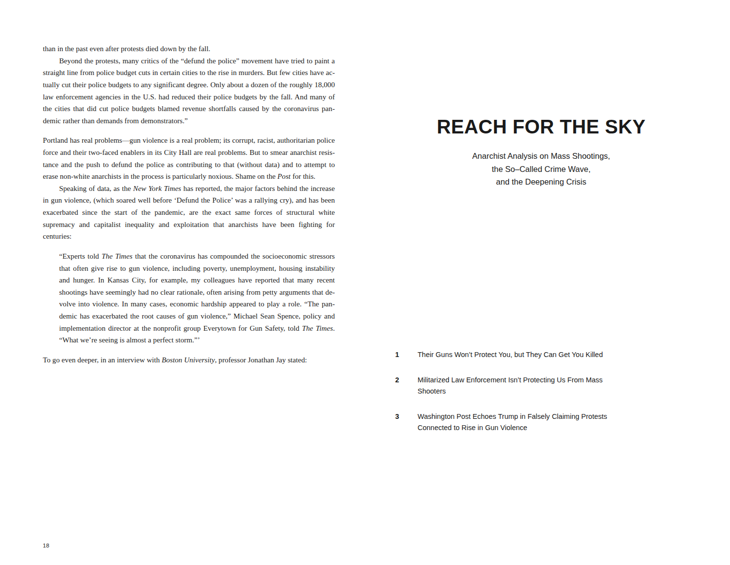than in the past even after protests died down by the fall.
Beyond the protests, many critics of the “defund the police” movement have tried to paint a straight line from police budget cuts in certain cities to the rise in murders. But few cities have actually cut their police budgets to any significant degree. Only about a dozen of the roughly 18,000 law enforcement agencies in the U.S. had reduced their police budgets by the fall. And many of the cities that did cut police budgets blamed revenue shortfalls caused by the coronavirus pandemic rather than demands from demonstrators.”
Portland has real problems—gun violence is a real problem; its corrupt, racist, authoritarian police force and their two-faced enablers in its City Hall are real problems. But to smear anarchist resistance and the push to defund the police as contributing to that (without data) and to attempt to erase non-white anarchists in the process is particularly noxious. Shame on the Post for this.
Speaking of data, as the New York Times has reported, the major factors behind the increase in gun violence, (which soared well before ‘Defund the Police’ was a rallying cry), and has been exacerbated since the start of the pandemic, are the exact same forces of structural white supremacy and capitalist inequality and exploitation that anarchists have been fighting for centuries:
“Experts told The Times that the coronavirus has compounded the socioeconomic stressors that often give rise to gun violence, including poverty, unemployment, housing instability and hunger. In Kansas City, for example, my colleagues have reported that many recent shootings have seemingly had no clear rationale, often arising from petty arguments that devolve into violence. In many cases, economic hardship appeared to play a role. “The pandemic has exacerbated the root causes of gun violence,” Michael Sean Spence, policy and implementation director at the nonprofit group Everytown for Gun Safety, told The Times. “What we’re seeing is almost a perfect storm.”’
To go even deeper, in an interview with Boston University, professor Jonathan Jay stated:
18
REACH FOR THE SKY
Anarchist Analysis on Mass Shootings,
the So–Called Crime Wave,
and the Deepening Crisis
1
Their Guns Won’t Protect You, but They Can Get You Killed
2
Militarized Law Enforcement Isn’t Protecting Us From Mass Shooters
3
Washington Post Echoes Trump in Falsely Claiming Protests Connected to Rise in Gun Violence